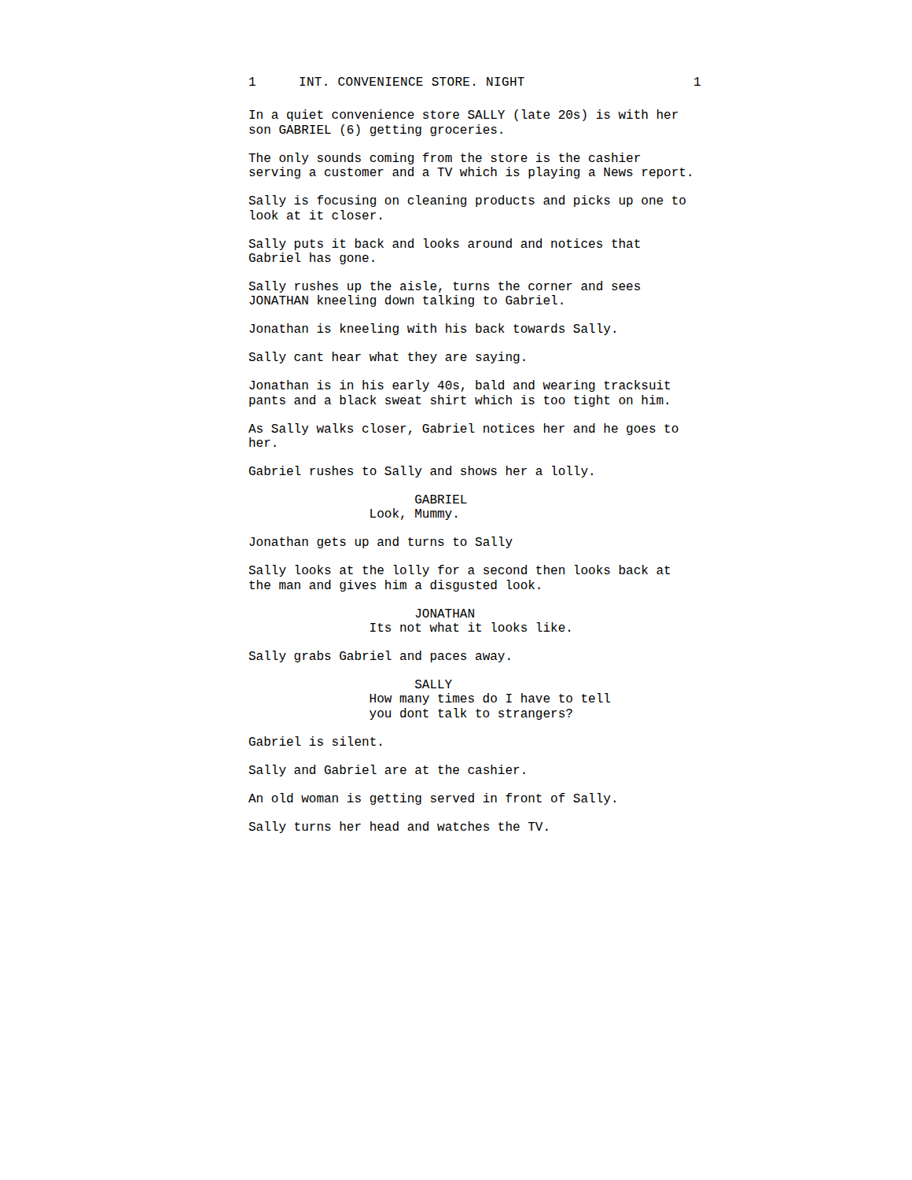1 INT. CONVENIENCE STORE. NIGHT 1
In a quiet convenience store SALLY (late 20s) is with her son GABRIEL (6) getting groceries.
The only sounds coming from the store is the cashier serving a customer and a TV which is playing a News report.
Sally is focusing on cleaning products and picks up one to look at it closer.
Sally puts it back and looks around and notices that Gabriel has gone.
Sally rushes up the aisle, turns the corner and sees JONATHAN kneeling down talking to Gabriel.
Jonathan is kneeling with his back towards Sally.
Sally cant hear what they are saying.
Jonathan is in his early 40s, bald and wearing tracksuit pants and a black sweat shirt which is too tight on him.
As Sally walks closer, Gabriel notices her and he goes to her.
Gabriel rushes to Sally and shows her a lolly.
Gabriel
Look, Mummy.
Jonathan gets up and turns to Sally
Sally looks at the lolly for a second then looks back at the man and gives him a disgusted look.
Jonathan
Its not what it looks like.
Sally grabs Gabriel and paces away.
Sally
How many times do I have to tell you dont talk to strangers?
Gabriel is silent.
Sally and Gabriel are at the cashier.
An old woman is getting served in front of Sally.
Sally turns her head and watches the TV.